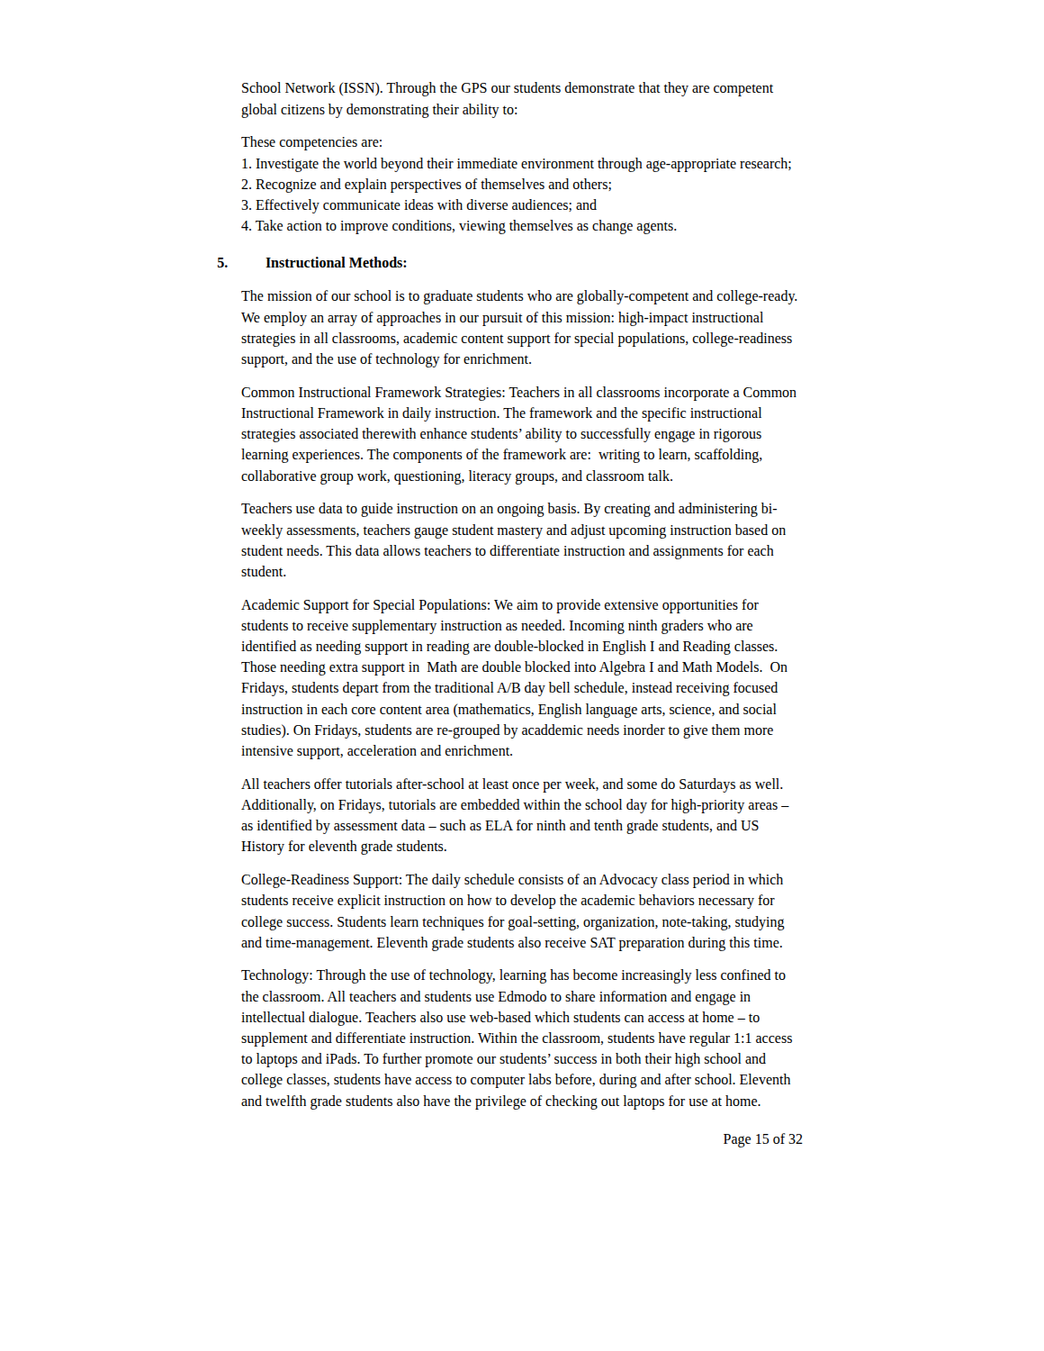School Network (ISSN). Through the GPS our students demonstrate that they are competent global citizens by demonstrating their ability to:
These competencies are:
1. Investigate the world beyond their immediate environment through age-appropriate research;
2. Recognize and explain perspectives of themselves and others;
3. Effectively communicate ideas with diverse audiences; and
4. Take action to improve conditions, viewing themselves as change agents.
5. Instructional Methods:
The mission of our school is to graduate students who are globally-competent and college-ready. We employ an array of approaches in our pursuit of this mission: high-impact instructional strategies in all classrooms, academic content support for special populations, college-readiness support, and the use of technology for enrichment.
Common Instructional Framework Strategies: Teachers in all classrooms incorporate a Common Instructional Framework in daily instruction. The framework and the specific instructional strategies associated therewith enhance students’ ability to successfully engage in rigorous learning experiences. The components of the framework are: writing to learn, scaffolding, collaborative group work, questioning, literacy groups, and classroom talk.
Teachers use data to guide instruction on an ongoing basis. By creating and administering bi-weekly assessments, teachers gauge student mastery and adjust upcoming instruction based on student needs. This data allows teachers to differentiate instruction and assignments for each student.
Academic Support for Special Populations: We aim to provide extensive opportunities for students to receive supplementary instruction as needed. Incoming ninth graders who are identified as needing support in reading are double-blocked in English I and Reading classes. Those needing extra support in Math are double blocked into Algebra I and Math Models. On Fridays, students depart from the traditional A/B day bell schedule, instead receiving focused instruction in each core content area (mathematics, English language arts, science, and social studies). On Fridays, students are re-grouped by acaddemic needs inorder to give them more intensive support, acceleration and enrichment.
All teachers offer tutorials after-school at least once per week, and some do Saturdays as well. Additionally, on Fridays, tutorials are embedded within the school day for high-priority areas – as identified by assessment data – such as ELA for ninth and tenth grade students, and US History for eleventh grade students.
College-Readiness Support: The daily schedule consists of an Advocacy class period in which students receive explicit instruction on how to develop the academic behaviors necessary for college success. Students learn techniques for goal-setting, organization, note-taking, studying and time-management. Eleventh grade students also receive SAT preparation during this time.
Technology: Through the use of technology, learning has become increasingly less confined to the classroom. All teachers and students use Edmodo to share information and engage in intellectual dialogue. Teachers also use web-based which students can access at home – to supplement and differentiate instruction. Within the classroom, students have regular 1:1 access to laptops and iPads. To further promote our students’ success in both their high school and college classes, students have access to computer labs before, during and after school. Eleventh and twelfth grade students also have the privilege of checking out laptops for use at home.
Page 15 of 32